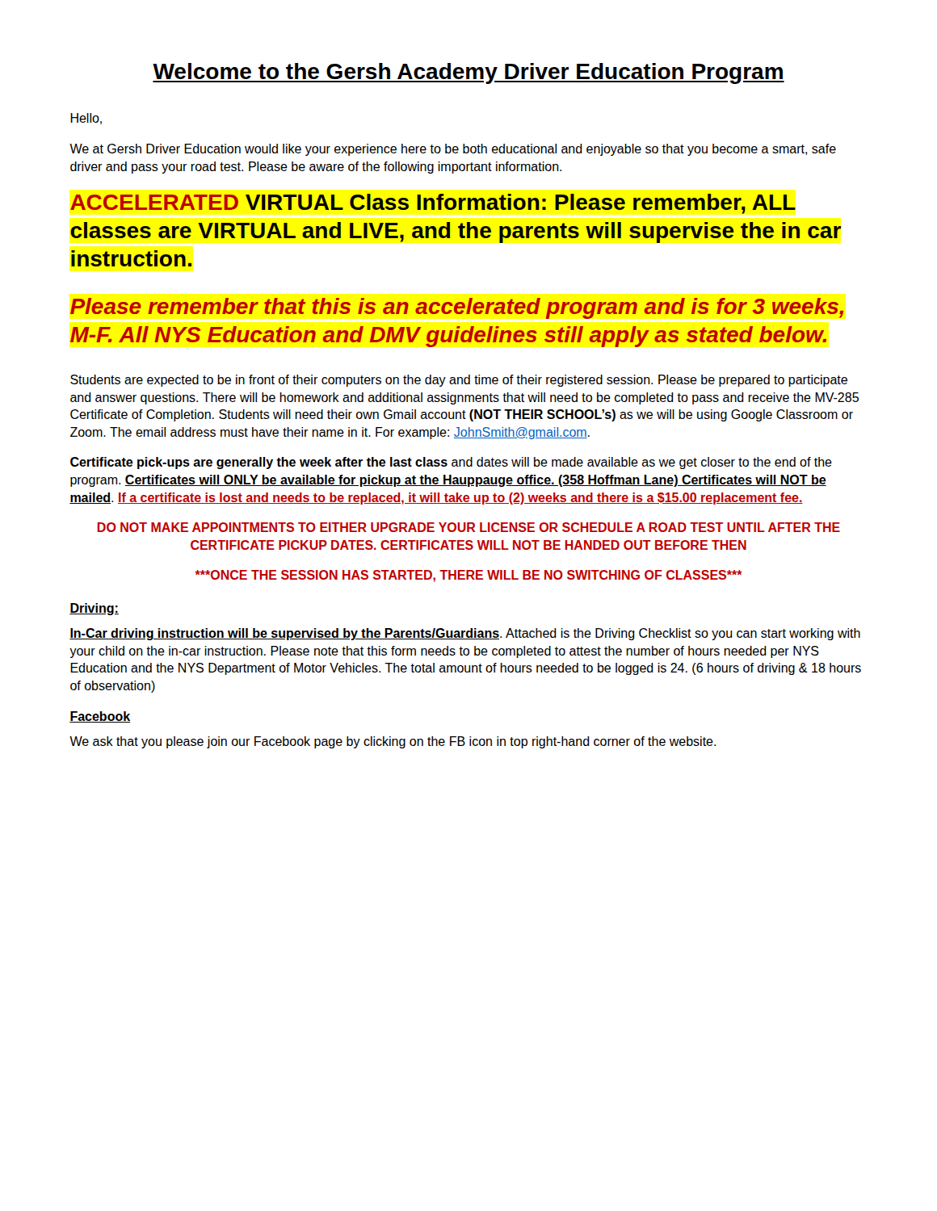Welcome to the Gersh Academy Driver Education Program
Hello,
We at Gersh Driver Education would like your experience here to be both educational and enjoyable so that you become a smart, safe driver and pass your road test. Please be aware of the following important information.
ACCELERATED VIRTUAL Class Information: Please remember, ALL classes are VIRTUAL and LIVE, and the parents will supervise the in car instruction.
Please remember that this is an accelerated program and is for 3 weeks, M-F. All NYS Education and DMV guidelines still apply as stated below.
Students are expected to be in front of their computers on the day and time of their registered session. Please be prepared to participate and answer questions. There will be homework and additional assignments that will need to be completed to pass and receive the MV-285 Certificate of Completion. Students will need their own Gmail account (NOT THEIR SCHOOL’s) as we will be using Google Classroom or Zoom. The email address must have their name in it. For example: JohnSmith@gmail.com.
Certificate pick-ups are generally the week after the last class and dates will be made available as we get closer to the end of the program. Certificates will ONLY be available for pickup at the Hauppauge office. (358 Hoffman Lane) Certificates will NOT be mailed. If a certificate is lost and needs to be replaced, it will take up to (2) weeks and there is a $15.00 replacement fee.
DO NOT MAKE APPOINTMENTS TO EITHER UPGRADE YOUR LICENSE OR SCHEDULE A ROAD TEST UNTIL AFTER THE CERTIFICATE PICKUP DATES. CERTIFICATES WILL NOT BE HANDED OUT BEFORE THEN
***ONCE THE SESSION HAS STARTED, THERE WILL BE NO SWITCHING OF CLASSES***
Driving:
In-Car driving instruction will be supervised by the Parents/Guardians. Attached is the Driving Checklist so you can start working with your child on the in-car instruction. Please note that this form needs to be completed to attest the number of hours needed per NYS Education and the NYS Department of Motor Vehicles. The total amount of hours needed to be logged is 24. (6 hours of driving & 18 hours of observation)
Facebook
We ask that you please join our Facebook page by clicking on the FB icon in top right-hand corner of the website.